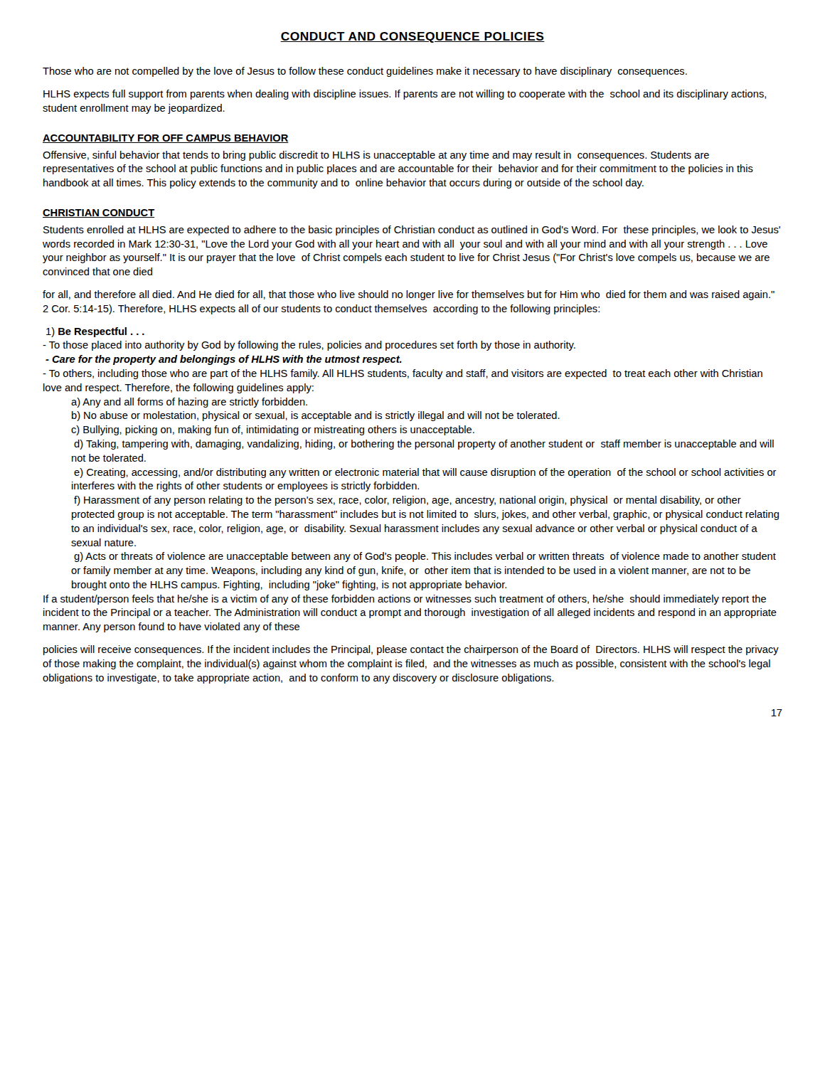Conduct and Consequence Policies
Those who are not compelled by the love of Jesus to follow these conduct guidelines make it necessary to have disciplinary consequences.
HLHS expects full support from parents when dealing with discipline issues. If parents are not willing to cooperate with the school and its disciplinary actions, student enrollment may be jeopardized.
ACCOUNTABILITY FOR OFF CAMPUS BEHAVIOR
Offensive, sinful behavior that tends to bring public discredit to HLHS is unacceptable at any time and may result in consequences. Students are representatives of the school at public functions and in public places and are accountable for their behavior and for their commitment to the policies in this handbook at all times. This policy extends to the community and to online behavior that occurs during or outside of the school day.
CHRISTIAN CONDUCT
Students enrolled at HLHS are expected to adhere to the basic principles of Christian conduct as outlined in God's Word. For these principles, we look to Jesus' words recorded in Mark 12:30-31, "Love the Lord your God with all your heart and with all your soul and with all your mind and with all your strength . . . Love your neighbor as yourself." It is our prayer that the love of Christ compels each student to live for Christ Jesus ("For Christ's love compels us, because we are convinced that one died
for all, and therefore all died. And He died for all, that those who live should no longer live for themselves but for Him who died for them and was raised again." 2 Cor. 5:14-15). Therefore, HLHS expects all of our students to conduct themselves according to the following principles:
1) Be Respectful . . .
- To those placed into authority by God by following the rules, policies and procedures set forth by those in authority.
- Care for the property and belongings of HLHS with the utmost respect.
- To others, including those who are part of the HLHS family. All HLHS students, faculty and staff, and visitors are expected to treat each other with Christian love and respect. Therefore, the following guidelines apply:
a) Any and all forms of hazing are strictly forbidden.
b) No abuse or molestation, physical or sexual, is acceptable and is strictly illegal and will not be tolerated.
c) Bullying, picking on, making fun of, intimidating or mistreating others is unacceptable.
d) Taking, tampering with, damaging, vandalizing, hiding, or bothering the personal property of another student or staff member is unacceptable and will not be tolerated.
e) Creating, accessing, and/or distributing any written or electronic material that will cause disruption of the operation of the school or school activities or interferes with the rights of other students or employees is strictly forbidden.
f) Harassment of any person relating to the person's sex, race, color, religion, age, ancestry, national origin, physical or mental disability, or other protected group is not acceptable. The term "harassment" includes but is not limited to slurs, jokes, and other verbal, graphic, or physical conduct relating to an individual's sex, race, color, religion, age, or disability. Sexual harassment includes any sexual advance or other verbal or physical conduct of a sexual nature.
g) Acts or threats of violence are unacceptable between any of God's people. This includes verbal or written threats of violence made to another student or family member at any time. Weapons, including any kind of gun, knife, or other item that is intended to be used in a violent manner, are not to be brought onto the HLHS campus. Fighting, including "joke" fighting, is not appropriate behavior.
If a student/person feels that he/she is a victim of any of these forbidden actions or witnesses such treatment of others, he/she should immediately report the incident to the Principal or a teacher. The Administration will conduct a prompt and thorough investigation of all alleged incidents and respond in an appropriate manner. Any person found to have violated any of these
policies will receive consequences. If the incident includes the Principal, please contact the chairperson of the Board of Directors. HLHS will respect the privacy of those making the complaint, the individual(s) against whom the complaint is filed, and the witnesses as much as possible, consistent with the school's legal obligations to investigate, to take appropriate action, and to conform to any discovery or disclosure obligations.
17